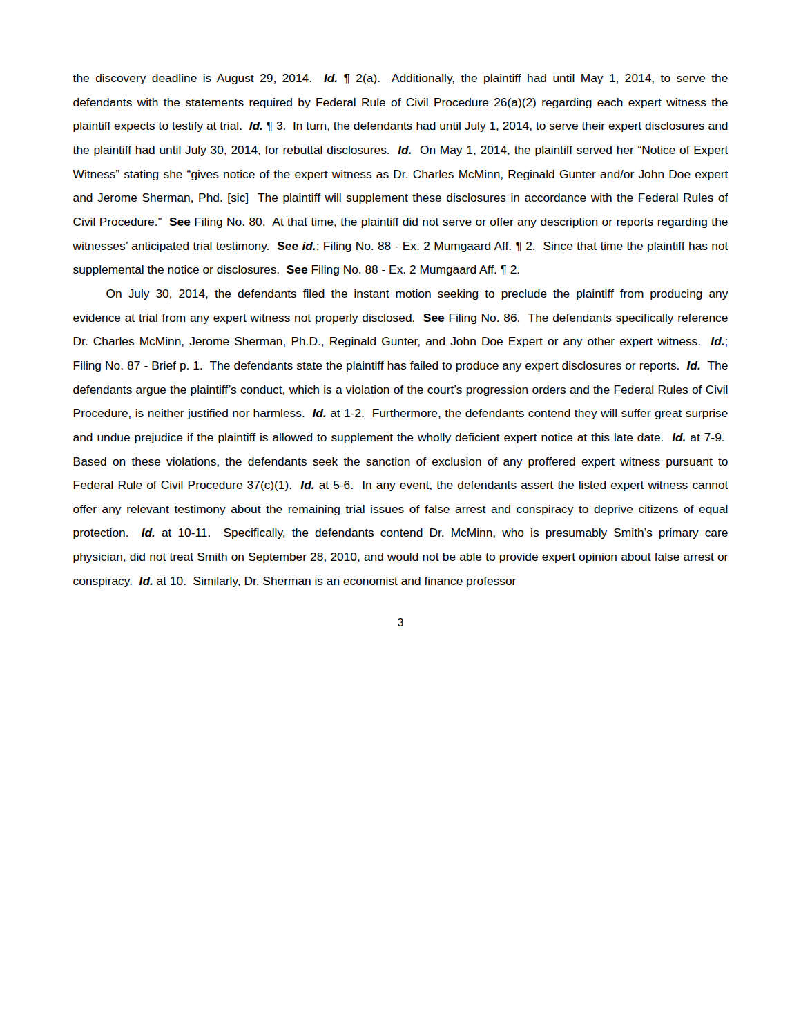the discovery deadline is August 29, 2014. Id. ¶ 2(a). Additionally, the plaintiff had until May 1, 2014, to serve the defendants with the statements required by Federal Rule of Civil Procedure 26(a)(2) regarding each expert witness the plaintiff expects to testify at trial. Id. ¶ 3. In turn, the defendants had until July 1, 2014, to serve their expert disclosures and the plaintiff had until July 30, 2014, for rebuttal disclosures. Id. On May 1, 2014, the plaintiff served her “Notice of Expert Witness” stating she “gives notice of the expert witness as Dr. Charles McMinn, Reginald Gunter and/or John Doe expert and Jerome Sherman, Phd. [sic] The plaintiff will supplement these disclosures in accordance with the Federal Rules of Civil Procedure.” See Filing No. 80. At that time, the plaintiff did not serve or offer any description or reports regarding the witnesses’ anticipated trial testimony. See id.; Filing No. 88 - Ex. 2 Mumgaard Aff. ¶ 2. Since that time the plaintiff has not supplemental the notice or disclosures. See Filing No. 88 - Ex. 2 Mumgaard Aff. ¶ 2.
On July 30, 2014, the defendants filed the instant motion seeking to preclude the plaintiff from producing any evidence at trial from any expert witness not properly disclosed. See Filing No. 86. The defendants specifically reference Dr. Charles McMinn, Jerome Sherman, Ph.D., Reginald Gunter, and John Doe Expert or any other expert witness. Id.; Filing No. 87 - Brief p. 1. The defendants state the plaintiff has failed to produce any expert disclosures or reports. Id. The defendants argue the plaintiff’s conduct, which is a violation of the court’s progression orders and the Federal Rules of Civil Procedure, is neither justified nor harmless. Id. at 1-2. Furthermore, the defendants contend they will suffer great surprise and undue prejudice if the plaintiff is allowed to supplement the wholly deficient expert notice at this late date. Id. at 7-9. Based on these violations, the defendants seek the sanction of exclusion of any proffered expert witness pursuant to Federal Rule of Civil Procedure 37(c)(1). Id. at 5-6. In any event, the defendants assert the listed expert witness cannot offer any relevant testimony about the remaining trial issues of false arrest and conspiracy to deprive citizens of equal protection. Id. at 10-11. Specifically, the defendants contend Dr. McMinn, who is presumably Smith’s primary care physician, did not treat Smith on September 28, 2010, and would not be able to provide expert opinion about false arrest or conspiracy. Id. at 10. Similarly, Dr. Sherman is an economist and finance professor
3